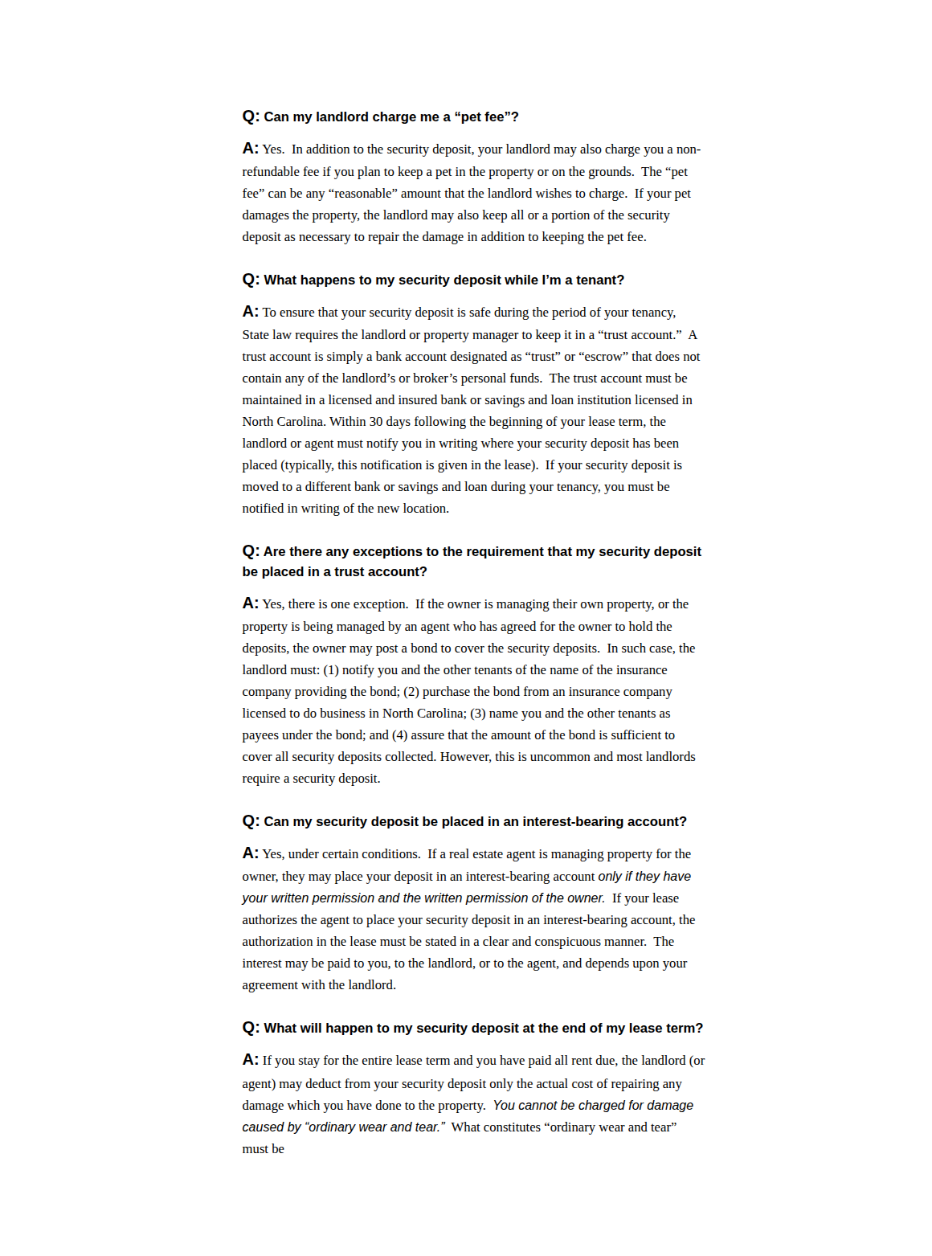Q: Can my landlord charge me a “pet fee”?
A: Yes. In addition to the security deposit, your landlord may also charge you a non-refundable fee if you plan to keep a pet in the property or on the grounds. The “pet fee” can be any “reasonable” amount that the landlord wishes to charge. If your pet damages the property, the landlord may also keep all or a portion of the security deposit as necessary to repair the damage in addition to keeping the pet fee.
Q: What happens to my security deposit while I’m a tenant?
A: To ensure that your security deposit is safe during the period of your tenancy, State law requires the landlord or property manager to keep it in a “trust account.” A trust account is simply a bank account designated as “trust” or “escrow” that does not contain any of the landlord’s or broker’s personal funds. The trust account must be maintained in a licensed and insured bank or savings and loan institution licensed in North Carolina. Within 30 days following the beginning of your lease term, the landlord or agent must notify you in writing where your security deposit has been placed (typically, this notification is given in the lease). If your security deposit is moved to a different bank or savings and loan during your tenancy, you must be notified in writing of the new location.
Q: Are there any exceptions to the requirement that my security deposit be placed in a trust account?
A: Yes, there is one exception. If the owner is managing their own property, or the property is being managed by an agent who has agreed for the owner to hold the deposits, the owner may post a bond to cover the security deposits. In such case, the landlord must: (1) notify you and the other tenants of the name of the insurance company providing the bond; (2) purchase the bond from an insurance company licensed to do business in North Carolina; (3) name you and the other tenants as payees under the bond; and (4) assure that the amount of the bond is sufficient to cover all security deposits collected. However, this is uncommon and most landlords require a security deposit.
Q: Can my security deposit be placed in an interest-bearing account?
A: Yes, under certain conditions. If a real estate agent is managing property for the owner, they may place your deposit in an interest-bearing account only if they have your written permission and the written permission of the owner. If your lease authorizes the agent to place your security deposit in an interest-bearing account, the authorization in the lease must be stated in a clear and conspicuous manner. The interest may be paid to you, to the landlord, or to the agent, and depends upon your agreement with the landlord.
Q: What will happen to my security deposit at the end of my lease term?
A: If you stay for the entire lease term and you have paid all rent due, the landlord (or agent) may deduct from your security deposit only the actual cost of repairing any damage which you have done to the property. You cannot be charged for damage caused by “ordinary wear and tear.” What constitutes “ordinary wear and tear” must be